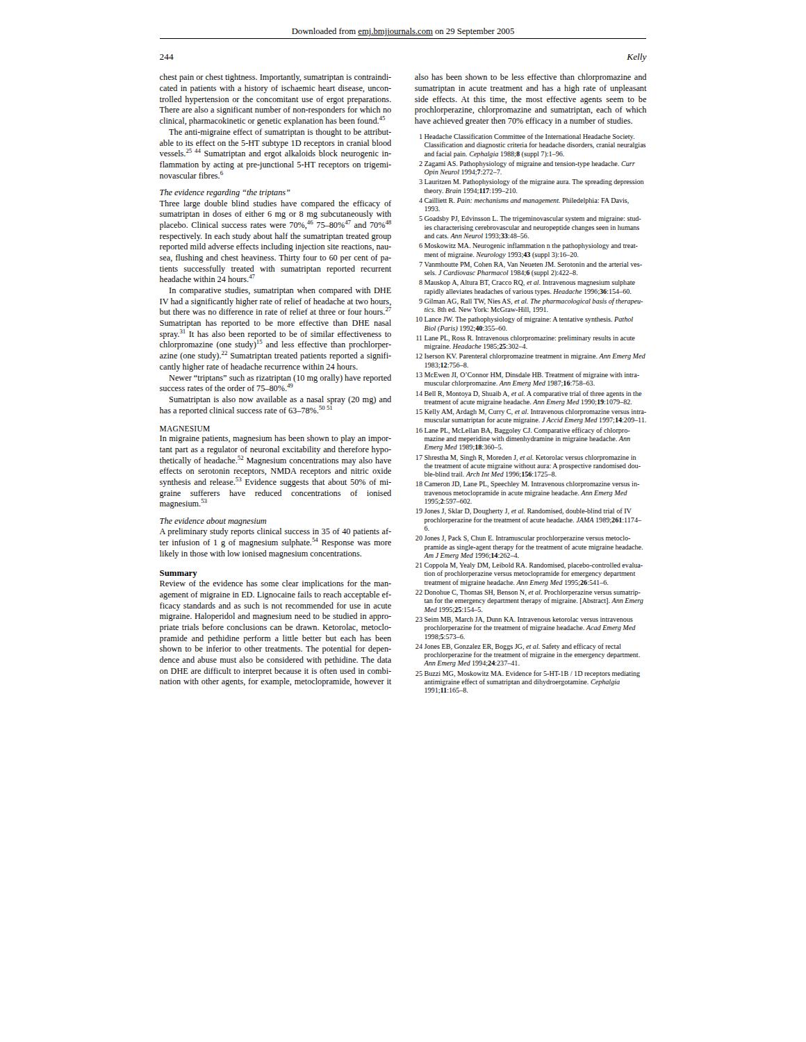Downloaded from emj.bmjjournals.com on 29 September 2005
244 Kelly
chest pain or chest tightness. Importantly, sumatriptan is contraindicated in patients with a history of ischaemic heart disease, uncontrolled hypertension or the concomitant use of ergot preparations. There are also a significant number of non-responders for which no clinical, pharmacokinetic or genetic explanation has been found.45
The anti-migraine effect of sumatriptan is thought to be attributable to its effect on the 5-HT subtype 1D receptors in cranial blood vessels.25 44 Sumatriptan and ergot alkaloids block neurogenic inflammation by acting at pre-junctional 5-HT receptors on trigeminovascular fibres.6
The evidence regarding “the triptans”
Three large double blind studies have compared the efficacy of sumatriptan in doses of either 6 mg or 8 mg subcutaneously with placebo. Clinical success rates were 70%,46 75–80%47 and 70%48 respectively. In each study about half the sumatriptan treated group reported mild adverse effects including injection site reactions, nausea, flushing and chest heaviness. Thirty four to 60 per cent of patients successfully treated with sumatriptan reported recurrent headache within 24 hours.47
In comparative studies, sumatriptan when compared with DHE IV had a significantly higher rate of relief of headache at two hours, but there was no difference in rate of relief at three or four hours.27 Sumatriptan has reported to be more effective than DHE nasal spray.31 It has also been reported to be of similar effectiveness to chlorpromazine (one study)15 and less effective than prochlorperazine (one study).22 Sumatriptan treated patients reported a significantly higher rate of headache recurrence within 24 hours.
Newer “triptans” such as rizatriptan (10 mg orally) have reported success rates of the order of 75–80%.49
Sumatriptan is also now available as a nasal spray (20 mg) and has a reported clinical success rate of 63–78%.50 51
MAGNESIUM
In migraine patients, magnesium has been shown to play an important part as a regulator of neuronal excitability and therefore hypothetically of headache.52 Magnesium concentrations may also have effects on serotonin receptors, NMDA receptors and nitric oxide synthesis and release.53 Evidence suggests that about 50% of migraine sufferers have reduced concentrations of ionised magnesium.53
The evidence about magnesium
A preliminary study reports clinical success in 35 of 40 patients after infusion of 1 g of magnesium sulphate.54 Response was more likely in those with low ionised magnesium concentrations.
Summary
Review of the evidence has some clear implications for the management of migraine in ED. Lignocaine fails to reach acceptable efficacy standards and as such is not recommended for use in acute migraine. Haloperidol and magnesium need to be studied in appropriate trials before conclusions can be drawn. Ketorolac, metoclopramide and pethidine perform a little better but each has been shown to be inferior to other treatments. The potential for dependence and abuse must also be considered with pethidine. The data on DHE are difficult to interpret because it is often used in combination with other agents, for example, metoclopramide, however it also has been shown to be less effective than chlorpromazine and sumatriptan in acute treatment and has a high rate of unpleasant side effects. At this time, the most effective agents seem to be prochlorperazine, chlorpromazine and sumatriptan, each of which have achieved greater then 70% efficacy in a number of studies.
Headache Classification Committee of the International Headache Society. Classification and diagnostic criteria for headache disorders, cranial neuralgias and facial pain. Cephalgia 1988;8 (suppl 7):1–96.
Zagami AS. Pathophysiology of migraine and tension-type headache. Curr Opin Neurol 1994;7:272–7.
Lauritzen M. Pathophysiology of the migraine aura. The spreading depression theory. Brain 1994;117:199–210.
Cailliett R. Pain: mechanisms and management. Philedelphia: FA Davis, 1993.
Goadsby PJ, Edvinsson L. The trigeminovascular system and migraine: studies characterising cerebrovascular and neuropeptide changes seen in humans and cats. Ann Neurol 1993;33:48–56.
Moskowitz MA. Neurogenic inflammation n the pathophysiology and treatment of migraine. Neurology 1993;43 (suppl 3):16–20.
Vanmhoutte PM, Cohen RA, Van Neueten JM. Serotonin and the arterial vessels. J Cardiovasc Pharmacol 1984;6 (suppl 2):422–8.
Mauskop A, Altura BT, Cracco RQ, et al. Intravenous magnesium sulphate rapidly alleviates headaches of various types. Headache 1996;36:154–60.
Gilman AG, Rall TW, Nies AS, et al. The pharmacological basis of therapeutics. 8th ed. New York: McGraw-Hill, 1991.
Lance JW. The pathophysiology of migraine: A tentative synthesis. Pathol Biol (Paris) 1992;40:355–60.
Lane PL, Ross R. Intravenous chlorpromazine: preliminary results in acute migraine. Headache 1985;25:302–4.
Iserson KV. Parenteral chlorpromazine treatment in migraine. Ann Emerg Med 1983;12:756–8.
McEwen JI, O’Connor HM, Dinsdale HB. Treatment of migraine with intramuscular chlorpromazine. Ann Emerg Med 1987;16:758–63.
Bell R, Montoya D, Shuaib A, et al. A comparative trial of three agents in the treatment of acute migraine headache. Ann Emerg Med 1990;19:1079–82.
Kelly AM, Ardagh M, Curry C, et al. Intravenous chlorpromazine versus intramuscular sumatriptan for acute migraine. J Accid Emerg Med 1997;14:209–11.
Lane PL, McLellan BA, Baggoley CJ. Comparative efficacy of chlorpromazine and meperidine with dimenhydramine in migraine headache. Ann Emerg Med 1989;18:360–5.
Shrestha M, Singh R, Moreden J, et al. Ketorolac versus chlorpromazine in the treatment of acute migraine without aura: A prospective randomised double-blind trail. Arch Int Med 1996;156:1725–8.
Cameron JD, Lane PL, Speechley M. Intravenous chlorpromazine versus intravenous metoclopramide in acute migraine headache. Ann Emerg Med 1995;2:597–602.
Jones J, Sklar D, Dougherty J, et al. Randomised, double-blind trial of IV prochlorperazine for the treatment of acute headache. JAMA 1989;261:1174–6.
Jones J, Pack S, Chun E. Intramuscular prochlorperazine versus metoclopramide as single-agent therapy for the treatment of acute migraine headache. Am J Emerg Med 1996;14:262–4.
Coppola M, Yealy DM, Leibold RA. Randomised, placebo-controlled evaluation of prochlorperazine versus metoclopramide for emergency department treatment of migraine headache. Ann Emerg Med 1995;26:541–6.
Donohue C, Thomas SH, Benson N, et al. Prochlorperazine versus sumatriptan for the emergency department therapy of migraine. [Abstract]. Ann Emerg Med 1995;25:154–5.
Seim MB, March JA, Dunn KA. Intravenous ketorolac versus intravenous prochlorperazine for the treatment of migraine headache. Acad Emerg Med 1998;5:573–6.
Jones EB, Gonzalez ER, Boggs JG, et al. Safety and efficacy of rectal prochlorperazine for the treatment of migraine in the emergency department. Ann Emerg Med 1994;24:237–41.
Buzzi MG, Moskowitz MA. Evidence for 5-HT-1B / 1D receptors mediating antimigraine effect of sumatriptan and dihydroergotamine. Cephalgia 1991;11:165–8.